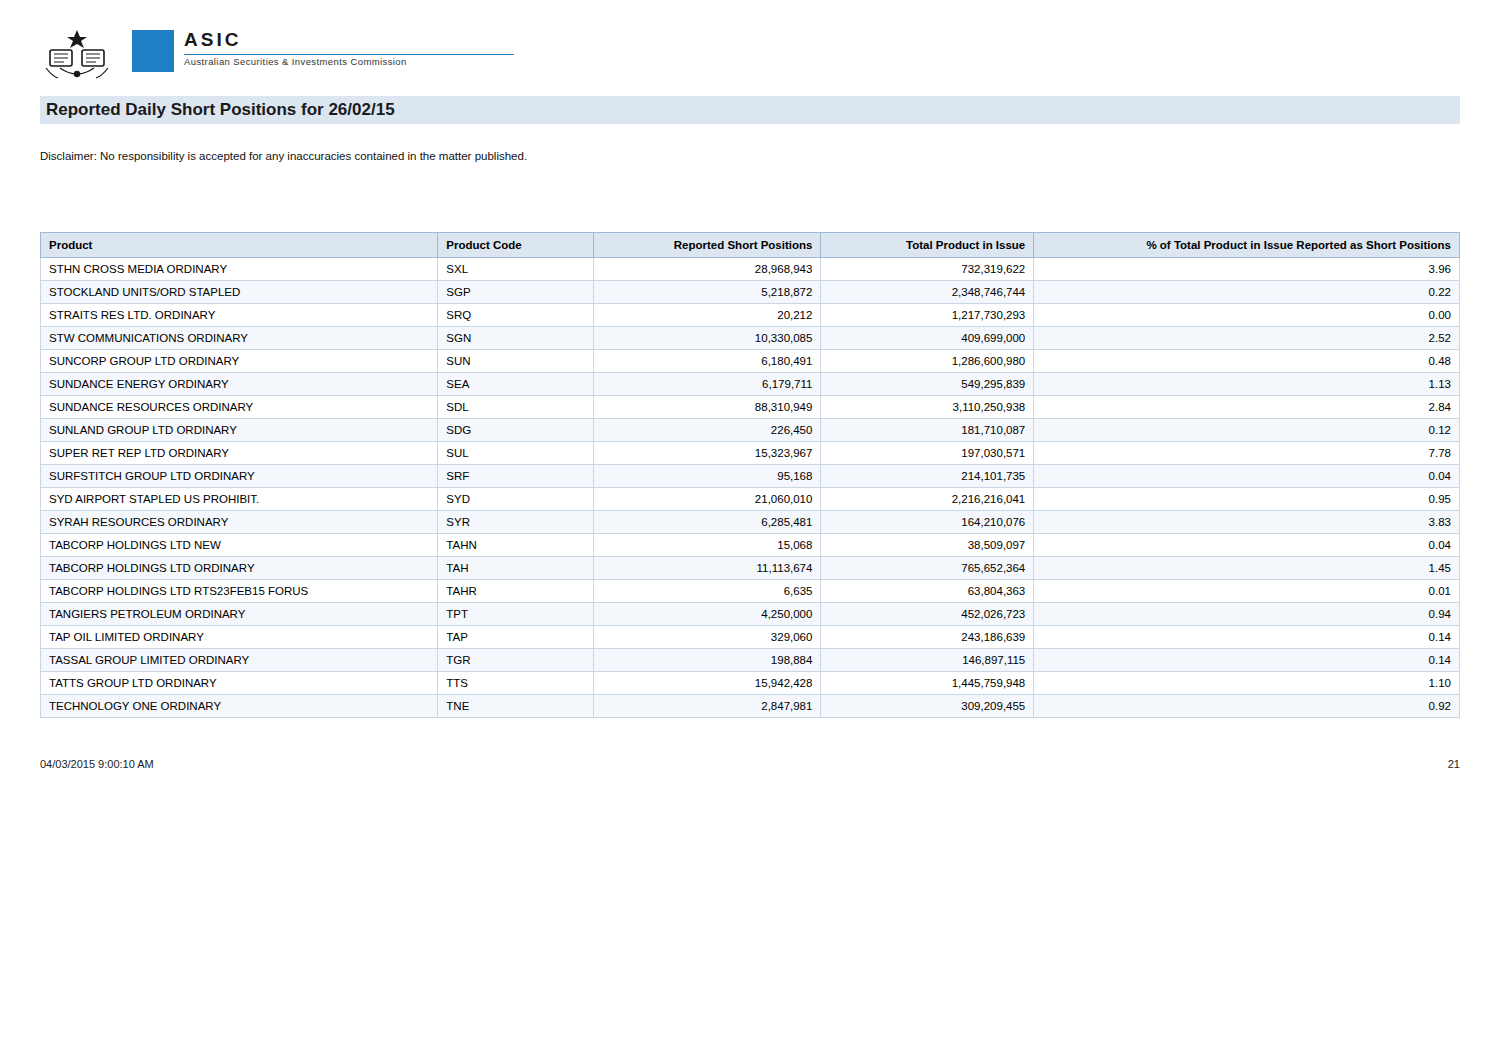ASIC
Australian Securities & Investments Commission
Reported Daily Short Positions for 26/02/15
Disclaimer: No responsibility is accepted for any inaccuracies contained in the matter published.
| Product | Product Code | Reported Short Positions | Total Product in Issue | % of Total Product in Issue Reported as Short Positions |
| --- | --- | --- | --- | --- |
| STHN CROSS MEDIA ORDINARY | SXL | 28,968,943 | 732,319,622 | 3.96 |
| STOCKLAND UNITS/ORD STAPLED | SGP | 5,218,872 | 2,348,746,744 | 0.22 |
| STRAITS RES LTD. ORDINARY | SRQ | 20,212 | 1,217,730,293 | 0.00 |
| STW COMMUNICATIONS ORDINARY | SGN | 10,330,085 | 409,699,000 | 2.52 |
| SUNCORP GROUP LTD ORDINARY | SUN | 6,180,491 | 1,286,600,980 | 0.48 |
| SUNDANCE ENERGY ORDINARY | SEA | 6,179,711 | 549,295,839 | 1.13 |
| SUNDANCE RESOURCES ORDINARY | SDL | 88,310,949 | 3,110,250,938 | 2.84 |
| SUNLAND GROUP LTD ORDINARY | SDG | 226,450 | 181,710,087 | 0.12 |
| SUPER RET REP LTD ORDINARY | SUL | 15,323,967 | 197,030,571 | 7.78 |
| SURFSTITCH GROUP LTD ORDINARY | SRF | 95,168 | 214,101,735 | 0.04 |
| SYD AIRPORT STAPLED US PROHIBIT. | SYD | 21,060,010 | 2,216,216,041 | 0.95 |
| SYRAH RESOURCES ORDINARY | SYR | 6,285,481 | 164,210,076 | 3.83 |
| TABCORP HOLDINGS LTD NEW | TAHN | 15,068 | 38,509,097 | 0.04 |
| TABCORP HOLDINGS LTD ORDINARY | TAH | 11,113,674 | 765,652,364 | 1.45 |
| TABCORP HOLDINGS LTD RTS23FEB15 FORUS | TAHR | 6,635 | 63,804,363 | 0.01 |
| TANGIERS PETROLEUM ORDINARY | TPT | 4,250,000 | 452,026,723 | 0.94 |
| TAP OIL LIMITED ORDINARY | TAP | 329,060 | 243,186,639 | 0.14 |
| TASSAL GROUP LIMITED ORDINARY | TGR | 198,884 | 146,897,115 | 0.14 |
| TATTS GROUP LTD ORDINARY | TTS | 15,942,428 | 1,445,759,948 | 1.10 |
| TECHNOLOGY ONE ORDINARY | TNE | 2,847,981 | 309,209,455 | 0.92 |
04/03/2015 9:00:10 AM
21